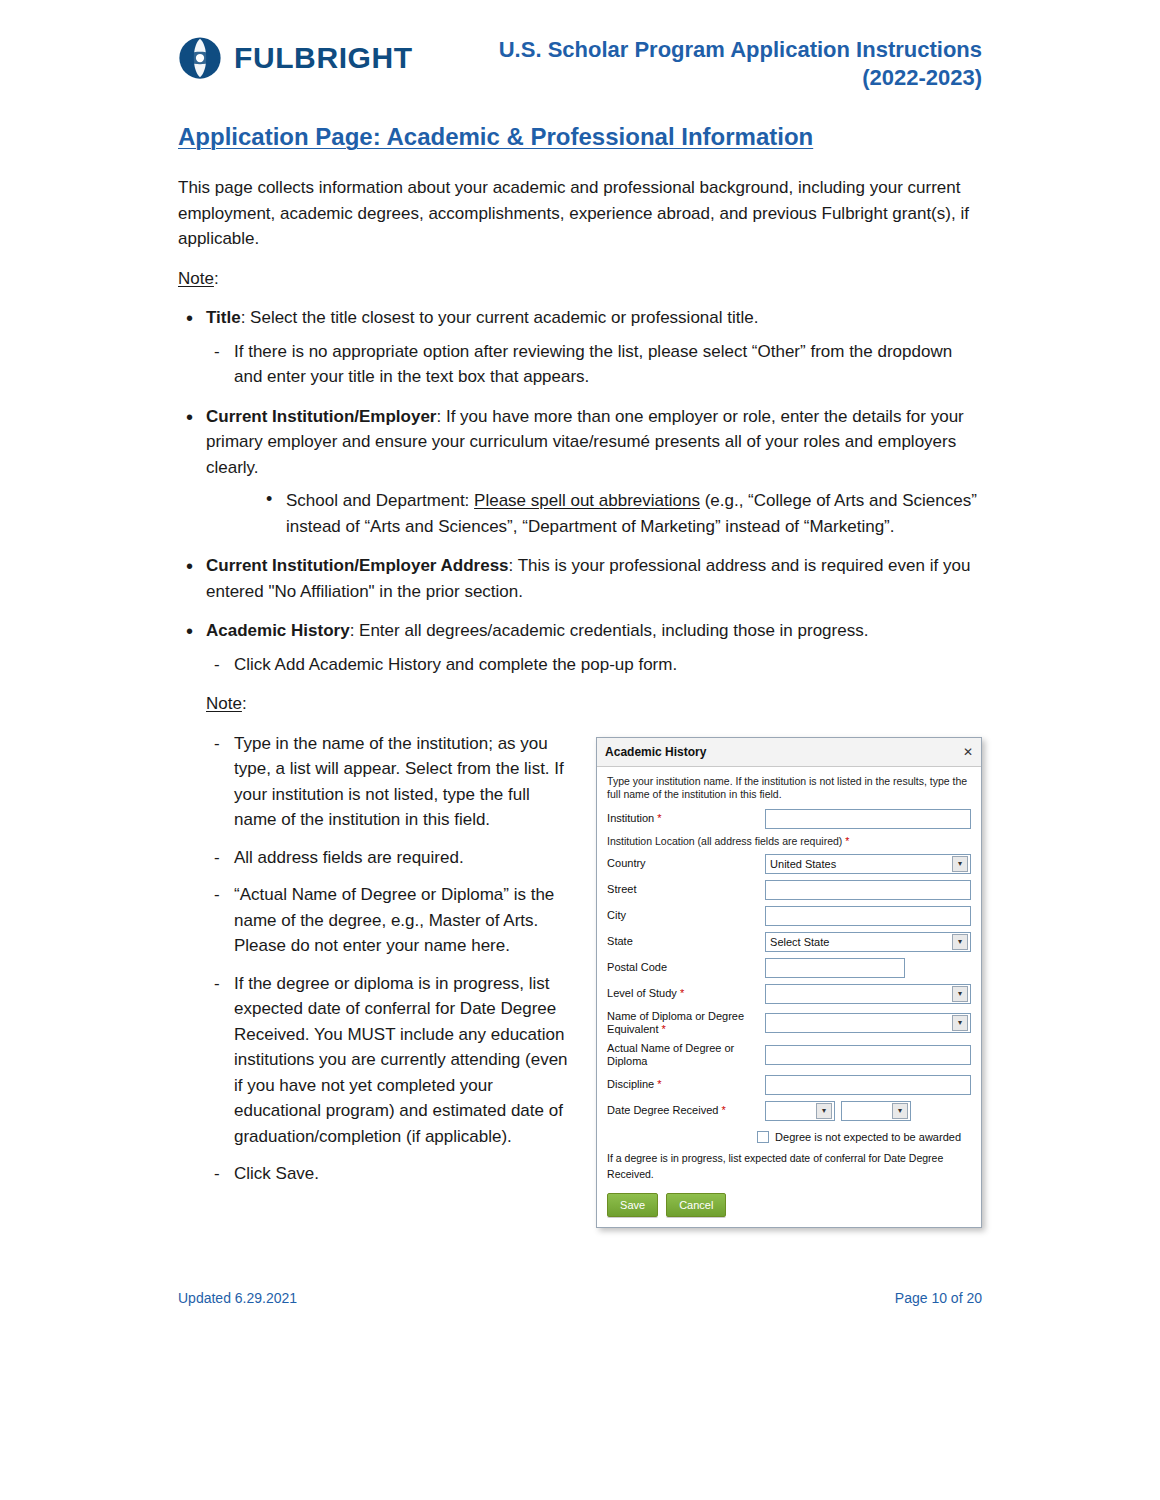FULBRIGHT
U.S. Scholar Program Application Instructions (2022-2023)
Application Page: Academic & Professional Information
This page collects information about your academic and professional background, including your current employment, academic degrees, accomplishments, experience abroad, and previous Fulbright grant(s), if applicable.
Note:
Title: Select the title closest to your current academic or professional title.
If there is no appropriate option after reviewing the list, please select “Other” from the dropdown and enter your title in the text box that appears.
Current Institution/Employer: If you have more than one employer or role, enter the details for your primary employer and ensure your curriculum vitae/resumé presents all of your roles and employers clearly.
School and Department: Please spell out abbreviations (e.g., “College of Arts and Sciences” instead of “Arts and Sciences”, “Department of Marketing” instead of “Marketing”.
Current Institution/Employer Address: This is your professional address and is required even if you entered "No Affiliation" in the prior section.
Academic History: Enter all degrees/academic credentials, including those in progress.
Click Add Academic History and complete the pop-up form.
Note:
Academic History ✕
Type your institution name. If the institution is not listed in the results, type the full name of the institution in this field.
Institution *
Institution Location (all address fields are required) *
Country
United States▾
Street
City
State
Select State▾
Postal Code
Level of Study *
▾
Name of Diploma or Degree Equivalent *
▾
Actual Name of Degree or Diploma
Discipline *
Date Degree Received *
▾
▾
Degree is not expected to be awarded
If a degree is in progress, list expected date of conferral for Date Degree Received.
Save Cancel
Type in the name of the institution; as you type, a list will appear. Select from the list. If your institution is not listed, type the full name of the institution in this field.
All address fields are required.
“Actual Name of Degree or Diploma” is the name of the degree, e.g., Master of Arts. Please do not enter your name here.
If the degree or diploma is in progress, list expected date of conferral for Date Degree Received. You MUST include any education institutions you are currently attending (even if you have not yet completed your educational program) and estimated date of graduation/completion (if applicable).
Click Save.
Updated 6.29.2021 Page 10 of 20